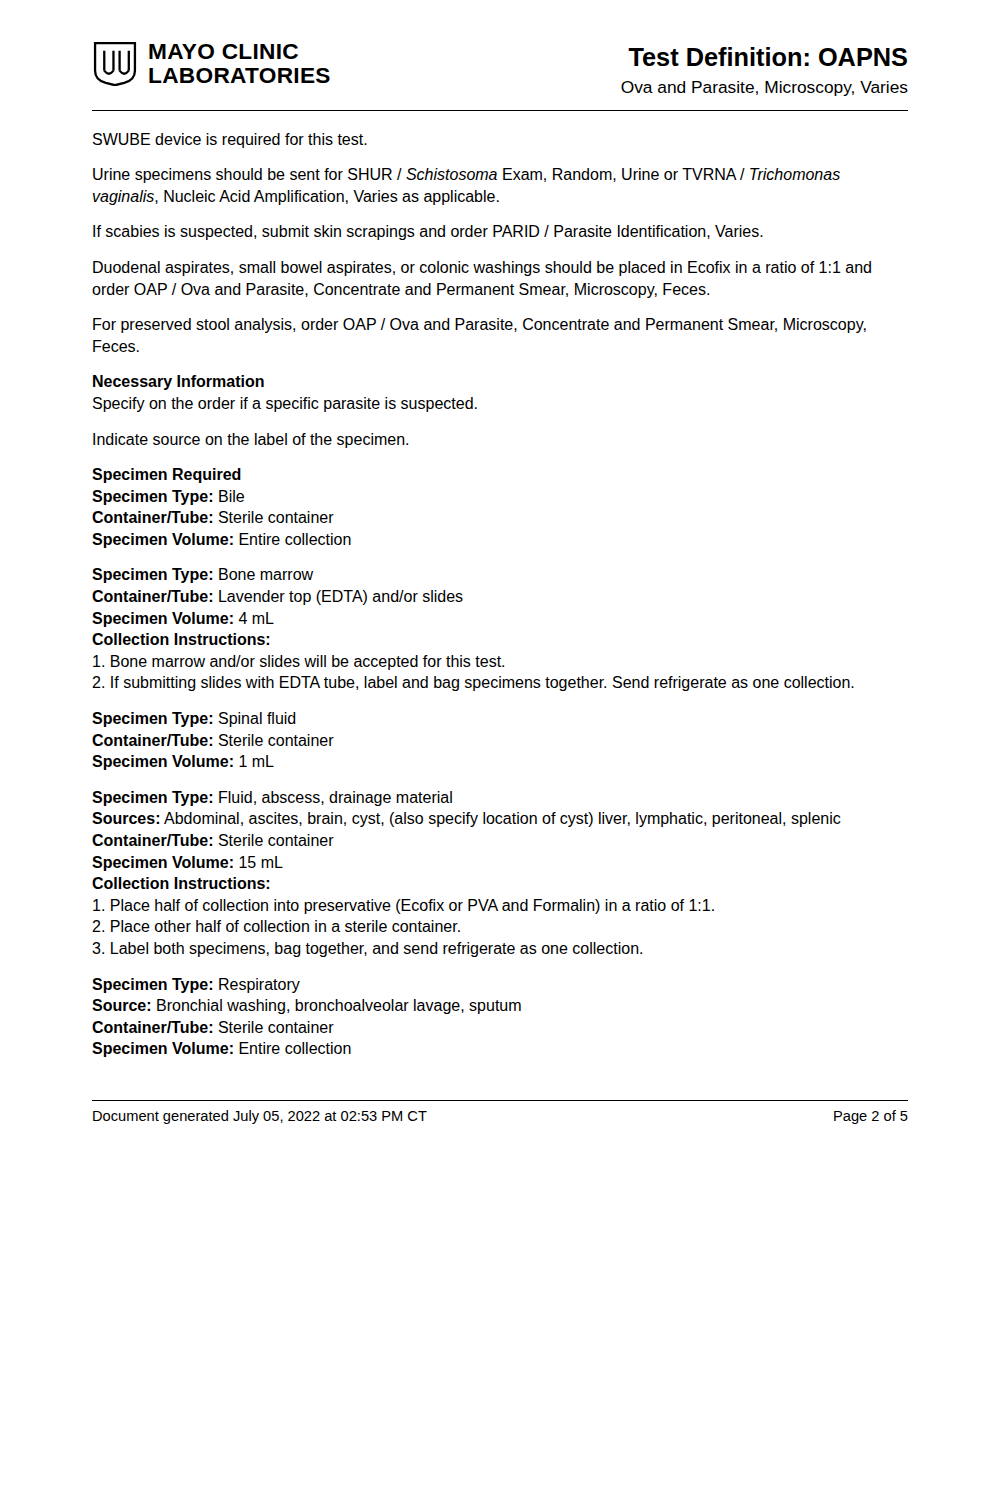MAYO CLINIC
LABORATORIES
Test Definition: OAPNS
Ova and Parasite, Microscopy, Varies
SWUBE device is required for this test.
Urine specimens should be sent for SHUR / Schistosoma Exam, Random, Urine or TVRNA / Trichomonas vaginalis, Nucleic Acid Amplification, Varies as applicable.
If scabies is suspected, submit skin scrapings and order PARID / Parasite Identification, Varies.
Duodenal aspirates, small bowel aspirates, or colonic washings should be placed in Ecofix in a ratio of 1:1 and order OAP / Ova and Parasite, Concentrate and Permanent Smear, Microscopy, Feces.
For preserved stool analysis, order OAP / Ova and Parasite, Concentrate and Permanent Smear, Microscopy, Feces.
Necessary Information
Specify on the order if a specific parasite is suspected.
Indicate source on the label of the specimen.
Specimen Required
Specimen Type: Bile
Container/Tube: Sterile container
Specimen Volume: Entire collection
Specimen Type: Bone marrow
Container/Tube: Lavender top (EDTA) and/or slides
Specimen Volume: 4 mL
Collection Instructions:
1. Bone marrow and/or slides will be accepted for this test.
2. If submitting slides with EDTA tube, label and bag specimens together. Send refrigerate as one collection.
Specimen Type: Spinal fluid
Container/Tube: Sterile container
Specimen Volume: 1 mL
Specimen Type: Fluid, abscess, drainage material
Sources: Abdominal, ascites, brain, cyst, (also specify location of cyst) liver, lymphatic, peritoneal, splenic
Container/Tube: Sterile container
Specimen Volume: 15 mL
Collection Instructions:
1. Place half of collection into preservative (Ecofix or PVA and Formalin) in a ratio of 1:1.
2. Place other half of collection in a sterile container.
3. Label both specimens, bag together, and send refrigerate as one collection.
Specimen Type: Respiratory
Source: Bronchial washing, bronchoalveolar lavage, sputum
Container/Tube: Sterile container
Specimen Volume: Entire collection
Document generated July 05, 2022 at 02:53 PM CT Page 2 of 5